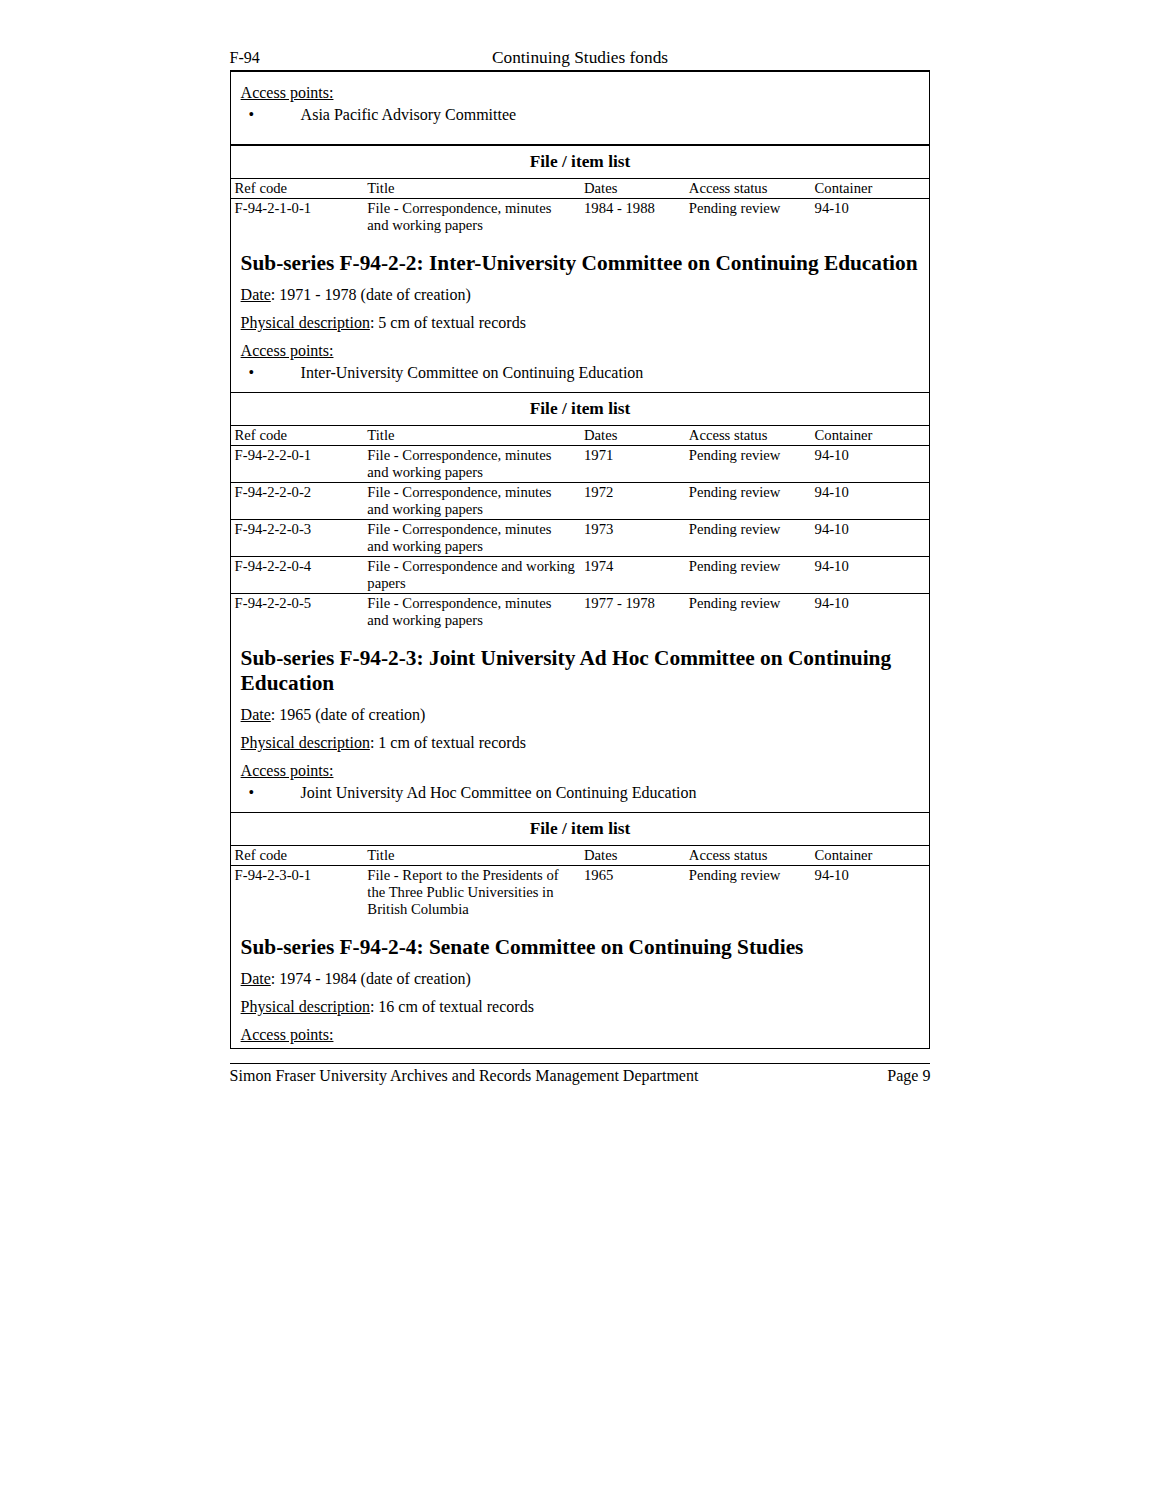F-94
Continuing Studies fonds
Access points:
Asia Pacific Advisory Committee
File / item list
| Ref code | Title | Dates | Access status | Container |
| --- | --- | --- | --- | --- |
| F-94-2-1-0-1 | File - Correspondence, minutes and working papers | 1984 - 1988 | Pending review | 94-10 |
Sub-series F-94-2-2: Inter-University Committee on Continuing Education
Date: 1971 - 1978 (date of creation)
Physical description: 5 cm of textual records
Access points:
Inter-University Committee on Continuing Education
File / item list
| Ref code | Title | Dates | Access status | Container |
| --- | --- | --- | --- | --- |
| F-94-2-2-0-1 | File - Correspondence, minutes and working papers | 1971 | Pending review | 94-10 |
| F-94-2-2-0-2 | File - Correspondence, minutes and working papers | 1972 | Pending review | 94-10 |
| F-94-2-2-0-3 | File - Correspondence, minutes and working papers | 1973 | Pending review | 94-10 |
| F-94-2-2-0-4 | File - Correspondence and working papers | 1974 | Pending review | 94-10 |
| F-94-2-2-0-5 | File - Correspondence, minutes and working papers | 1977 - 1978 | Pending review | 94-10 |
Sub-series F-94-2-3: Joint University Ad Hoc Committee on Continuing Education
Date: 1965 (date of creation)
Physical description: 1 cm of textual records
Access points:
Joint University Ad Hoc Committee on Continuing Education
File / item list
| Ref code | Title | Dates | Access status | Container |
| --- | --- | --- | --- | --- |
| F-94-2-3-0-1 | File - Report to the Presidents of the Three Public Universities in British Columbia | 1965 | Pending review | 94-10 |
Sub-series F-94-2-4: Senate Committee on Continuing Studies
Date: 1974 - 1984 (date of creation)
Physical description: 16 cm of textual records
Access points:
Simon Fraser University Archives and Records Management Department
Page 9